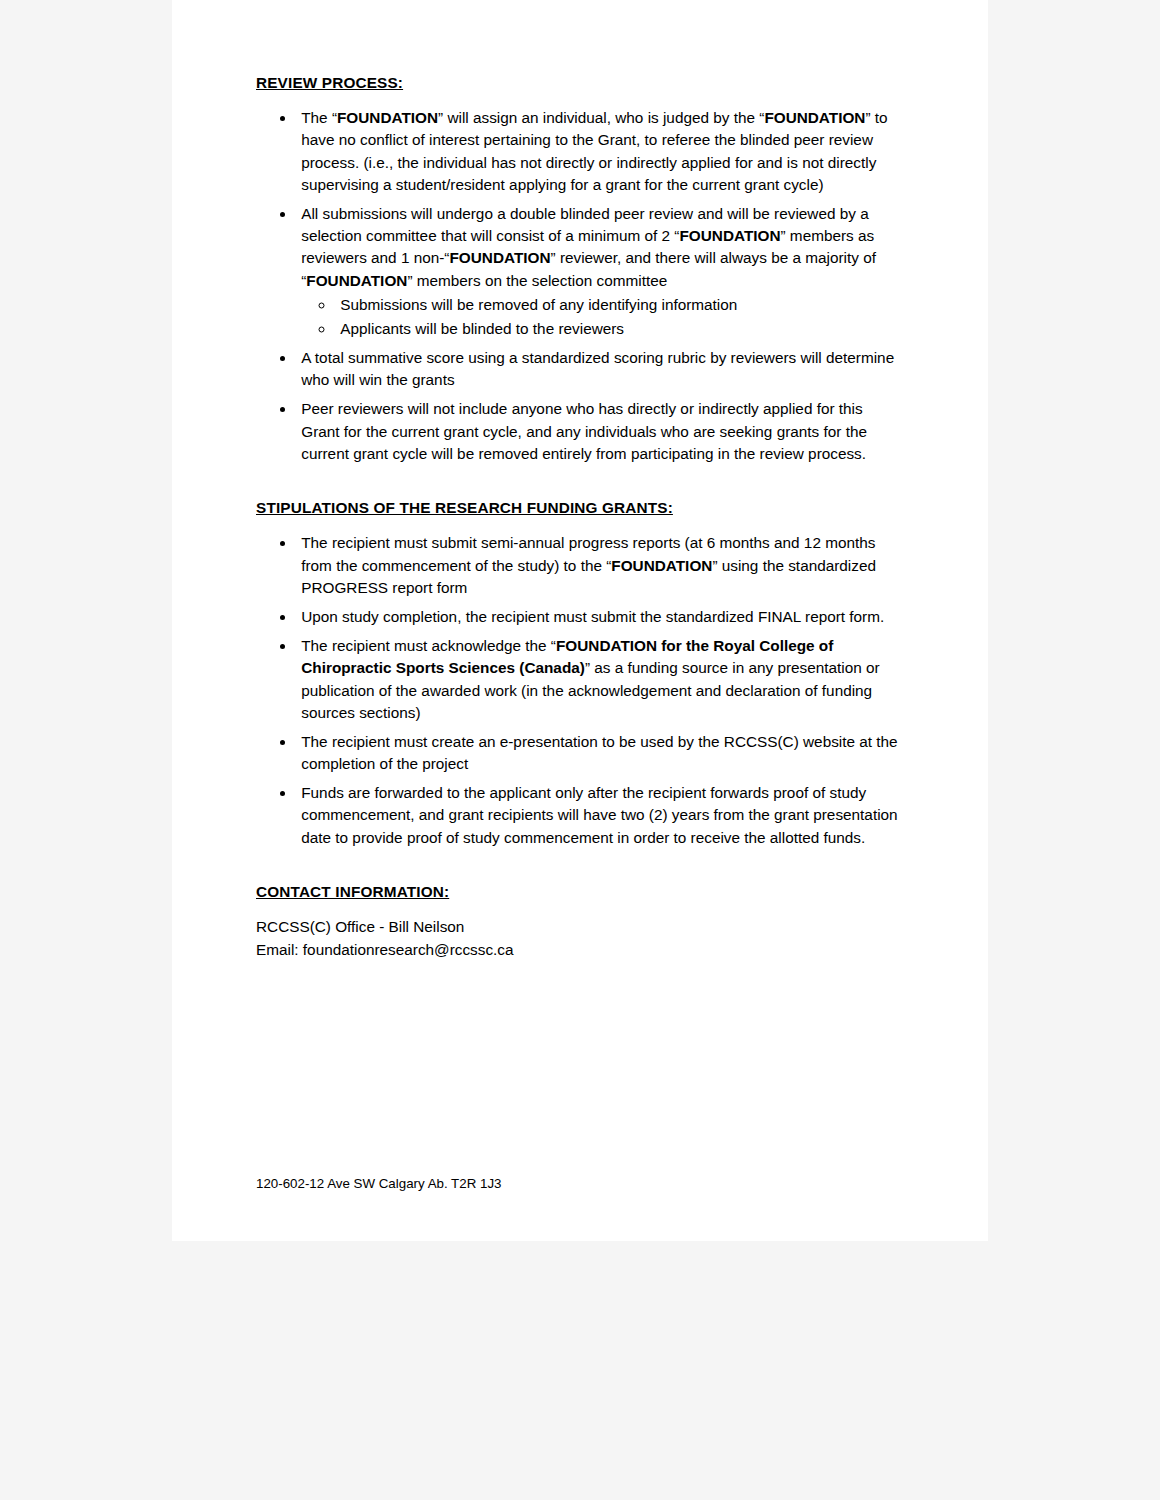REVIEW PROCESS:
The “FOUNDATION” will assign an individual, who is judged by the “FOUNDATION” to have no conflict of interest pertaining to the Grant, to referee the blinded peer review process. (i.e., the individual has not directly or indirectly applied for and is not directly supervising a student/resident applying for a grant for the current grant cycle)
All submissions will undergo a double blinded peer review and will be reviewed by a selection committee that will consist of a minimum of 2 “FOUNDATION” members as reviewers and 1 non-“FOUNDATION” reviewer, and there will always be a majority of “FOUNDATION” members on the selection committee
Submissions will be removed of any identifying information
Applicants will be blinded to the reviewers
A total summative score using a standardized scoring rubric by reviewers will determine who will win the grants
Peer reviewers will not include anyone who has directly or indirectly applied for this Grant for the current grant cycle, and any individuals who are seeking grants for the current grant cycle will be removed entirely from participating in the review process.
STIPULATIONS OF THE RESEARCH FUNDING GRANTS:
The recipient must submit semi-annual progress reports (at 6 months and 12 months from the commencement of the study) to the “FOUNDATION” using the standardized PROGRESS report form
Upon study completion, the recipient must submit the standardized FINAL report form.
The recipient must acknowledge the “FOUNDATION for the Royal College of Chiropractic Sports Sciences (Canada)” as a funding source in any presentation or publication of the awarded work (in the acknowledgement and declaration of funding sources sections)
The recipient must create an e-presentation to be used by the RCCSS(C) website at the completion of the project
Funds are forwarded to the applicant only after the recipient forwards proof of study commencement, and grant recipients will have two (2) years from the grant presentation date to provide proof of study commencement in order to receive the allotted funds.
CONTACT INFORMATION:
RCCSS(C) Office - Bill Neilson
Email: foundationresearch@rccssc.ca
120-602-12 Ave SW Calgary Ab. T2R 1J3